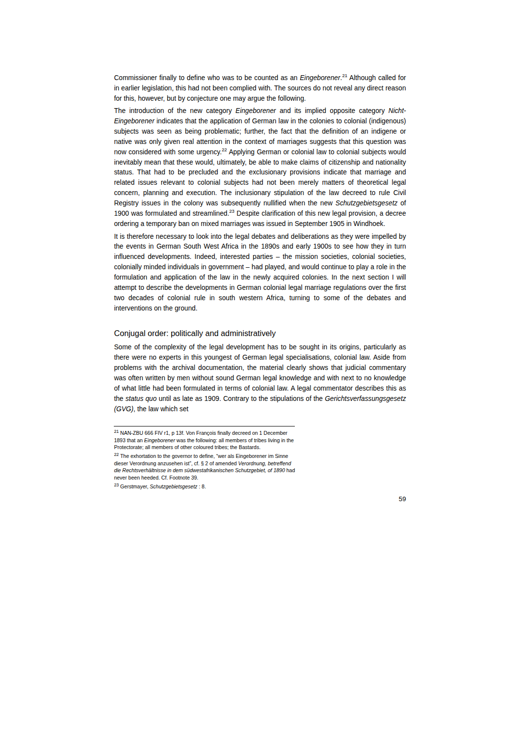Commissioner finally to define who was to be counted as an Eingeborener.21 Although called for in earlier legislation, this had not been complied with. The sources do not reveal any direct reason for this, however, but by conjecture one may argue the following.
The introduction of the new category Eingeborener and its implied opposite category Nicht-Eingeborener indicates that the application of German law in the colonies to colonial (indigenous) subjects was seen as being problematic; further, the fact that the definition of an indigene or native was only given real attention in the context of marriages suggests that this question was now considered with some urgency.22 Applying German or colonial law to colonial subjects would inevitably mean that these would, ultimately, be able to make claims of citizenship and nationality status. That had to be precluded and the exclusionary provisions indicate that marriage and related issues relevant to colonial subjects had not been merely matters of theoretical legal concern, planning and execution. The inclusionary stipulation of the law decreed to rule Civil Registry issues in the colony was subsequently nullified when the new Schutzgebietsgesetz of 1900 was formulated and streamlined.23 Despite clarification of this new legal provision, a decree ordering a temporary ban on mixed marriages was issued in September 1905 in Windhoek.
It is therefore necessary to look into the legal debates and deliberations as they were impelled by the events in German South West Africa in the 1890s and early 1900s to see how they in turn influenced developments. Indeed, interested parties – the mission societies, colonial societies, colonially minded individuals in government – had played, and would continue to play a role in the formulation and application of the law in the newly acquired colonies. In the next section I will attempt to describe the developments in German colonial legal marriage regulations over the first two decades of colonial rule in south western Africa, turning to some of the debates and interventions on the ground.
Conjugal order: politically and administratively
Some of the complexity of the legal development has to be sought in its origins, particularly as there were no experts in this youngest of German legal specialisations, colonial law. Aside from problems with the archival documentation, the material clearly shows that judicial commentary was often written by men without sound German legal knowledge and with next to no knowledge of what little had been formulated in terms of colonial law. A legal commentator describes this as the status quo until as late as 1909. Contrary to the stipulations of the Gerichtsverfassungsgesetz (GVG), the law which set
21 NAN-ZBU 666 FIV r1, p 13f. Von François finally decreed on 1 December 1893 that an Eingeborener was the following: all members of tribes living in the Protectorate; all members of other coloured tribes; the Bastards.
22 The exhortation to the governor to define, “wer als Eingeborener im Sinne dieser Verordnung anzusehen ist”, cf. § 2 of amended Verordnung, betreffend die Rechtsverhältnisse in dem südwestafrikanischen Schutzgebiet, of 1890 had never been heeded. Cf. Footnote 39.
23 Gerstmayer, Schutzgebietsgesetz : 8.
59